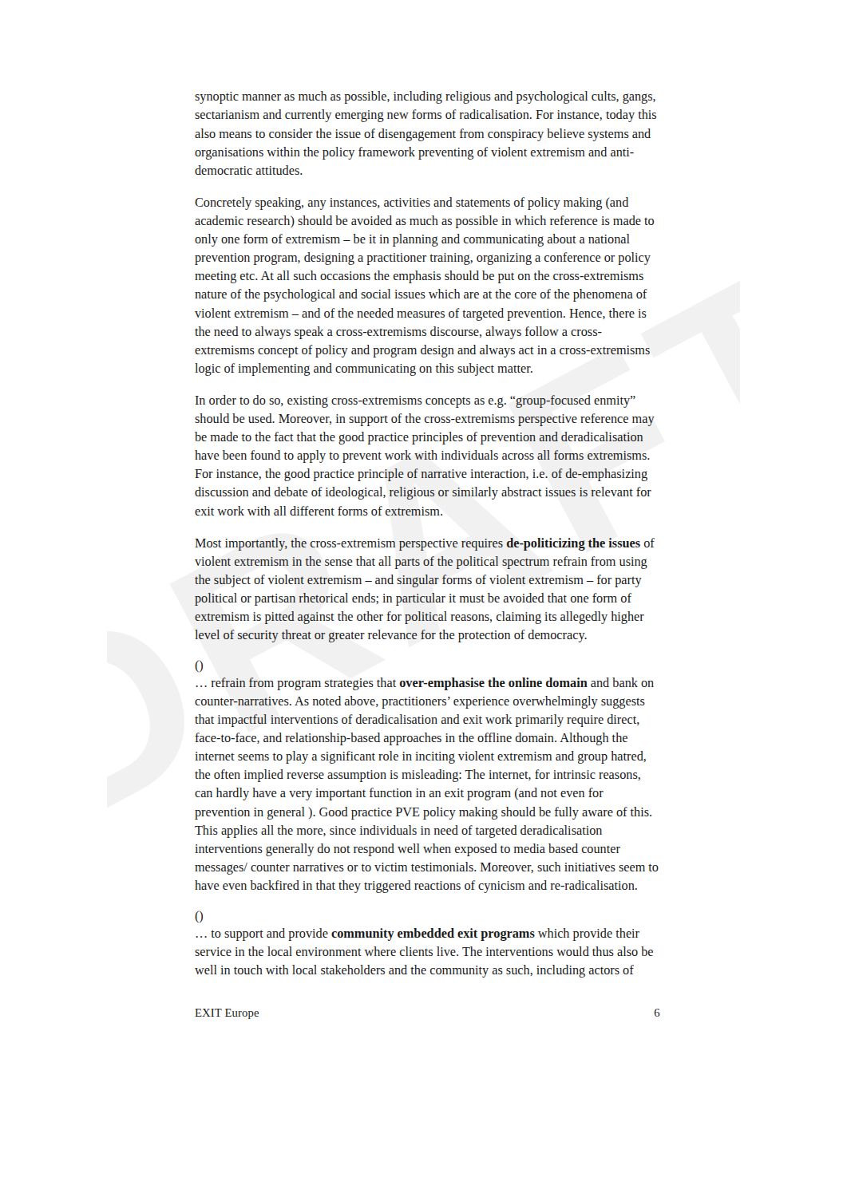DRAFT
synoptic manner as much as possible, including religious and psychological cults, gangs, sectarianism and currently emerging new forms of radicalisation. For instance, today this also means to consider the issue of disengagement from conspiracy believe systems and organisations within the policy framework preventing of violent extremism and anti-democratic attitudes.
Concretely speaking, any instances, activities and statements of policy making (and academic research) should be avoided as much as possible in which reference is made to only one form of extremism – be it in planning and communicating about a national prevention program, designing a practitioner training, organizing a conference or policy meeting etc. At all such occasions the emphasis should be put on the cross-extremisms nature of the psychological and social issues which are at the core of the phenomena of violent extremism – and of the needed measures of targeted prevention. Hence, there is the need to always speak a cross-extremisms discourse, always follow a cross-extremisms concept of policy and program design and always act in a cross-extremisms logic of implementing and communicating on this subject matter.
In order to do so, existing cross-extremisms concepts as e.g. “group-focused enmity” should be used. Moreover, in support of the cross-extremisms perspective reference may be made to the fact that the good practice principles of prevention and deradicalisation have been found to apply to prevent work with individuals across all forms extremisms. For instance, the good practice principle of narrative interaction, i.e. of de-emphasizing discussion and debate of ideological, religious or similarly abstract issues is relevant for exit work with all different forms of extremism.
Most importantly, the cross-extremism perspective requires de-politicizing the issues of violent extremism in the sense that all parts of the political spectrum refrain from using the subject of violent extremism – and singular forms of violent extremism – for party political or partisan rhetorical ends; in particular it must be avoided that one form of extremism is pitted against the other for political reasons, claiming its allegedly higher level of security threat or greater relevance for the protection of democracy.
()
… refrain from program strategies that over-emphasise the online domain and bank on counter-narratives. As noted above, practitioners’ experience overwhelmingly suggests that impactful interventions of deradicalisation and exit work primarily require direct, face-to-face, and relationship-based approaches in the offline domain. Although the internet seems to play a significant role in inciting violent extremism and group hatred, the often implied reverse assumption is misleading: The internet, for intrinsic reasons, can hardly have a very important function in an exit program (and not even for prevention in general ). Good practice PVE policy making should be fully aware of this. This applies all the more, since individuals in need of targeted deradicalisation interventions generally do not respond well when exposed to media based counter messages/ counter narratives or to victim testimonials. Moreover, such initiatives seem to have even backfired in that they triggered reactions of cynicism and re-radicalisation.
()
… to support and provide community embedded exit programs which provide their service in the local environment where clients live. The interventions would thus also be well in touch with local stakeholders and the community as such, including actors of
EXIT Europe 6